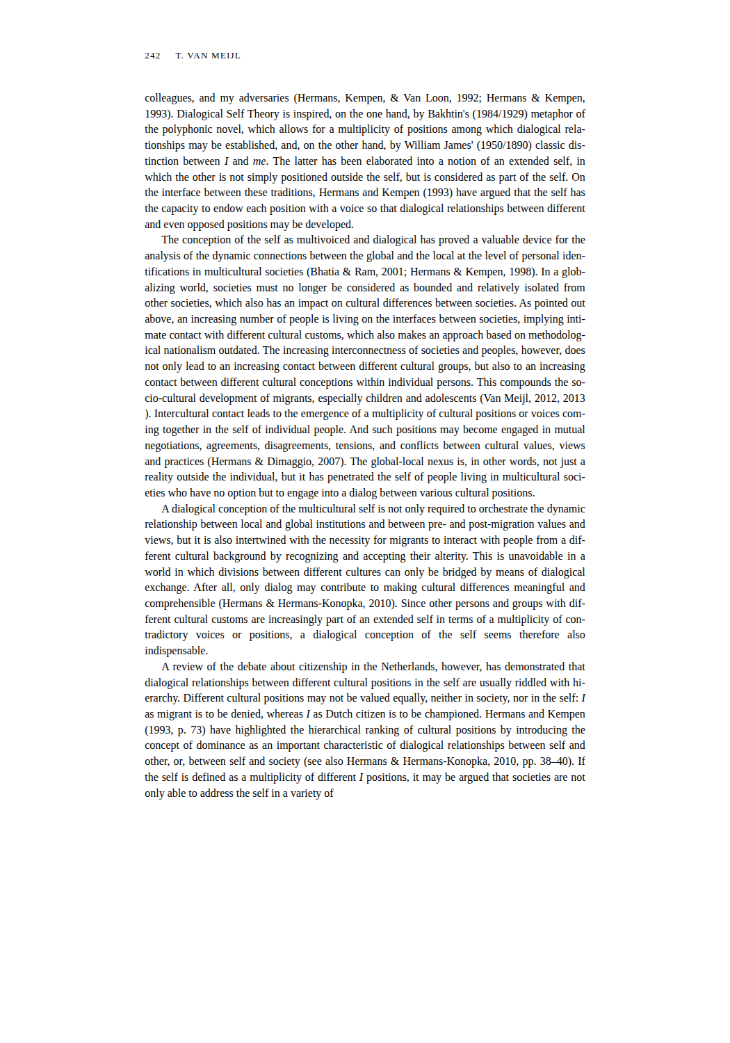242 T. VAN MEIJL
colleagues, and my adversaries (Hermans, Kempen, & Van Loon, 1992; Hermans & Kempen, 1993). Dialogical Self Theory is inspired, on the one hand, by Bakhtin's (1984/1929) metaphor of the polyphonic novel, which allows for a multiplicity of positions among which dialogical relationships may be established, and, on the other hand, by William James' (1950/1890) classic distinction between I and me. The latter has been elaborated into a notion of an extended self, in which the other is not simply positioned outside the self, but is considered as part of the self. On the interface between these traditions, Hermans and Kempen (1993) have argued that the self has the capacity to endow each position with a voice so that dialogical relationships between different and even opposed positions may be developed.
The conception of the self as multivoiced and dialogical has proved a valuable device for the analysis of the dynamic connections between the global and the local at the level of personal identifications in multicultural societies (Bhatia & Ram, 2001; Hermans & Kempen, 1998). In a globalizing world, societies must no longer be considered as bounded and relatively isolated from other societies, which also has an impact on cultural differences between societies. As pointed out above, an increasing number of people is living on the interfaces between societies, implying intimate contact with different cultural customs, which also makes an approach based on methodological nationalism outdated. The increasing interconnectness of societies and peoples, however, does not only lead to an increasing contact between different cultural groups, but also to an increasing contact between different cultural conceptions within individual persons. This compounds the socio-cultural development of migrants, especially children and adolescents (Van Meijl, 2012, 2013 ). Intercultural contact leads to the emergence of a multiplicity of cultural positions or voices coming together in the self of individual people. And such positions may become engaged in mutual negotiations, agreements, disagreements, tensions, and conflicts between cultural values, views and practices (Hermans & Dimaggio, 2007). The global-local nexus is, in other words, not just a reality outside the individual, but it has penetrated the self of people living in multicultural societies who have no option but to engage into a dialog between various cultural positions.
A dialogical conception of the multicultural self is not only required to orchestrate the dynamic relationship between local and global institutions and between pre- and post-migration values and views, but it is also intertwined with the necessity for migrants to interact with people from a different cultural background by recognizing and accepting their alterity. This is unavoidable in a world in which divisions between different cultures can only be bridged by means of dialogical exchange. After all, only dialog may contribute to making cultural differences meaningful and comprehensible (Hermans & Hermans-Konopka, 2010). Since other persons and groups with different cultural customs are increasingly part of an extended self in terms of a multiplicity of contradictory voices or positions, a dialogical conception of the self seems therefore also indispensable.
A review of the debate about citizenship in the Netherlands, however, has demonstrated that dialogical relationships between different cultural positions in the self are usually riddled with hierarchy. Different cultural positions may not be valued equally, neither in society, nor in the self: I as migrant is to be denied, whereas I as Dutch citizen is to be championed. Hermans and Kempen (1993, p. 73) have highlighted the hierarchical ranking of cultural positions by introducing the concept of dominance as an important characteristic of dialogical relationships between self and other, or, between self and society (see also Hermans & Hermans-Konopka, 2010, pp. 38–40). If the self is defined as a multiplicity of different I positions, it may be argued that societies are not only able to address the self in a variety of